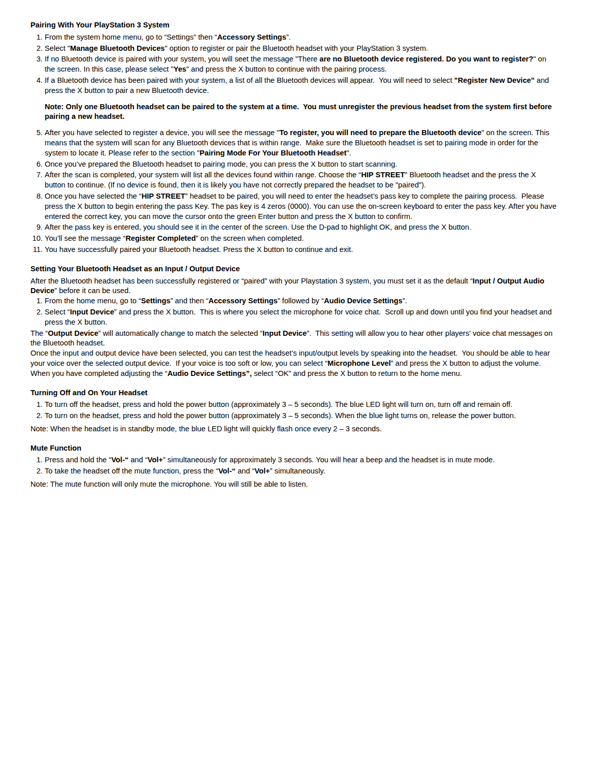Pairing With Your PlayStation 3 System
From the system home menu, go to “Settings” then “Accessory Settings”.
Select "Manage Bluetooth Devices" option to register or pair the Bluetooth headset with your PlayStation 3 system.
If no Bluetooth device is paired with your system, you will seet the message "There are no Bluetooth device registered. Do you want to register?" on the screen. In this case, please select "Yes" and press the X button to continue with the pairing process.
If a Bluetooth device has been paired with your system, a list of all the Bluetooth devices will appear. You will need to select "Register New Device" and press the X button to pair a new Bluetooth device.
Note: Only one Bluetooth headset can be paired to the system at a time. You must unregister the previous headset from the system first before pairing a new headset.
After you have selected to register a device, you will see the message "To register, you will need to prepare the Bluetooth device" on the screen. This means that the system will scan for any Bluetooth devices that is within range. Make sure the Bluetooth headset is set to pairing mode in order for the system to locate it. Please refer to the section "Pairing Mode For Your Bluetooth Headset".
Once you’ve prepared the Bluetooth headset to pairing mode, you can press the X button to start scanning.
After the scan is completed, your system will list all the devices found within range. Choose the “HIP STREET” Bluetooth headset and the press the X button to continue. (If no device is found, then it is likely you have not correctly prepared the headset to be "paired").
Once you have selected the “HIP STREET” headset to be paired, you will need to enter the headset’s pass key to complete the pairing process. Please press the X button to begin entering the pass Key. The pas key is 4 zeros (0000). You can use the on-screen keyboard to enter the pass key. After you have entered the correct key, you can move the cursor onto the green Enter button and press the X button to confirm.
After the pass key is entered, you should see it in the center of the screen. Use the D-pad to highlight OK, and press the X button.
You’ll see the message “Register Completed” on the screen when completed.
You have successfully paired your Bluetooth headset. Press the X button to continue and exit.
Setting Your Bluetooth Headset as an Input / Output Device
After the Bluetooth headset has been successfully registered or “paired” with your Playstation 3 system, you must set it as the default “Input / Output Audio Device” before it can be used.
From the home menu, go to “Settings” and then “Accessory Settings” followed by “Audio Device Settings”.
Select “Input Device” and press the X button. This is where you select the microphone for voice chat. Scroll up and down until you find your headset and press the X button.
The “Output Device” will automatically change to match the selected “Input Device”. This setting will allow you to hear other players' voice chat messages on the Bluetooth headset.
Once the input and output device have been selected, you can test the headset’s input/output levels by speaking into the headset. You should be able to hear your voice over the selected output device. If your voice is too soft or low, you can select “Microphone Level” and press the X button to adjust the volume. When you have completed adjusting the “Audio Device Settings”, select “OK” and press the X button to return to the home menu.
Turning Off and On Your Headset
To turn off the headset, press and hold the power button (approximately 3 – 5 seconds). The blue LED light will turn on, turn off and remain off.
To turn on the headset, press and hold the power button (approximately 3 – 5 seconds). When the blue light turns on, release the power button.
Note: When the headset is in standby mode, the blue LED light will quickly flash once every 2 – 3 seconds.
Mute Function
Press and hold the “Vol-“ and “Vol+” simultaneously for approximately 3 seconds. You will hear a beep and the headset is in mute mode.
To take the headset off the mute function, press the “Vol-“ and “Vol+” simultaneously.
Note: The mute function will only mute the microphone. You will still be able to listen.